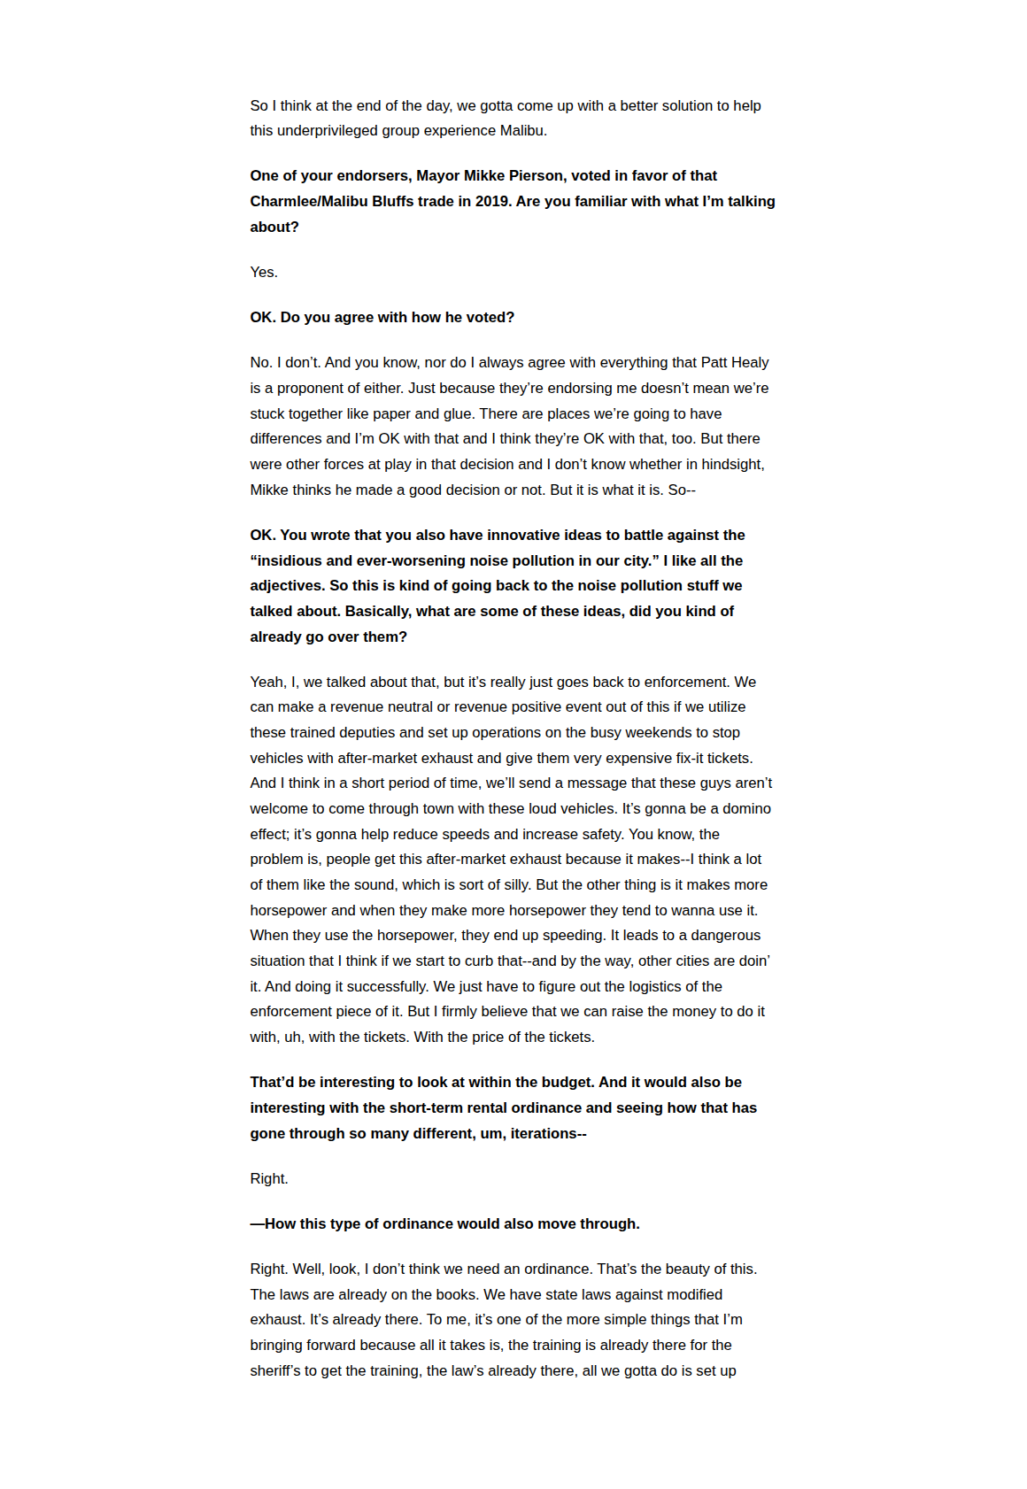So I think at the end of the day, we gotta come up with a better solution to help this underprivileged group experience Malibu.
One of your endorsers, Mayor Mikke Pierson, voted in favor of that Charmlee/Malibu Bluffs trade in 2019. Are you familiar with what I’m talking about?
Yes.
OK. Do you agree with how he voted?
No. I don’t. And you know, nor do I always agree with everything that Patt Healy is a proponent of either. Just because they’re endorsing me doesn’t mean we’re stuck together like paper and glue. There are places we’re going to have differences and I’m OK with that and I think they’re OK with that, too. But there were other forces at play in that decision and I don’t know whether in hindsight, Mikke thinks he made a good decision or not. But it is what it is. So--
OK. You wrote that you also have innovative ideas to battle against the “insidious and ever-worsening noise pollution in our city.” I like all the adjectives. So this is kind of going back to the noise pollution stuff we talked about. Basically, what are some of these ideas, did you kind of already go over them?
Yeah, I, we talked about that, but it’s really just goes back to enforcement. We can make a revenue neutral or revenue positive event out of this if we utilize these trained deputies and set up operations on the busy weekends to stop vehicles with after-market exhaust and give them very expensive fix-it tickets. And I think in a short period of time, we’ll send a message that these guys aren’t welcome to come through town with these loud vehicles. It’s gonna be a domino effect; it’s gonna help reduce speeds and increase safety. You know, the problem is, people get this after-market exhaust because it makes--I think a lot of them like the sound, which is sort of silly. But the other thing is it makes more horsepower and when they make more horsepower they tend to wanna use it. When they use the horsepower, they end up speeding. It leads to a dangerous situation that I think if we start to curb that--and by the way, other cities are doin’ it. And doing it successfully. We just have to figure out the logistics of the enforcement piece of it. But I firmly believe that we can raise the money to do it with, uh, with the tickets. With the price of the tickets.
That’d be interesting to look at within the budget. And it would also be interesting with the short-term rental ordinance and seeing how that has gone through so many different, um, iterations--
Right.
—How this type of ordinance would also move through.
Right. Well, look, I don’t think we need an ordinance. That’s the beauty of this. The laws are already on the books. We have state laws against modified exhaust. It’s already there. To me, it’s one of the more simple things that I’m bringing forward because all it takes is, the training is already there for the sheriff’s to get the training, the law’s already there, all we gotta do is set up